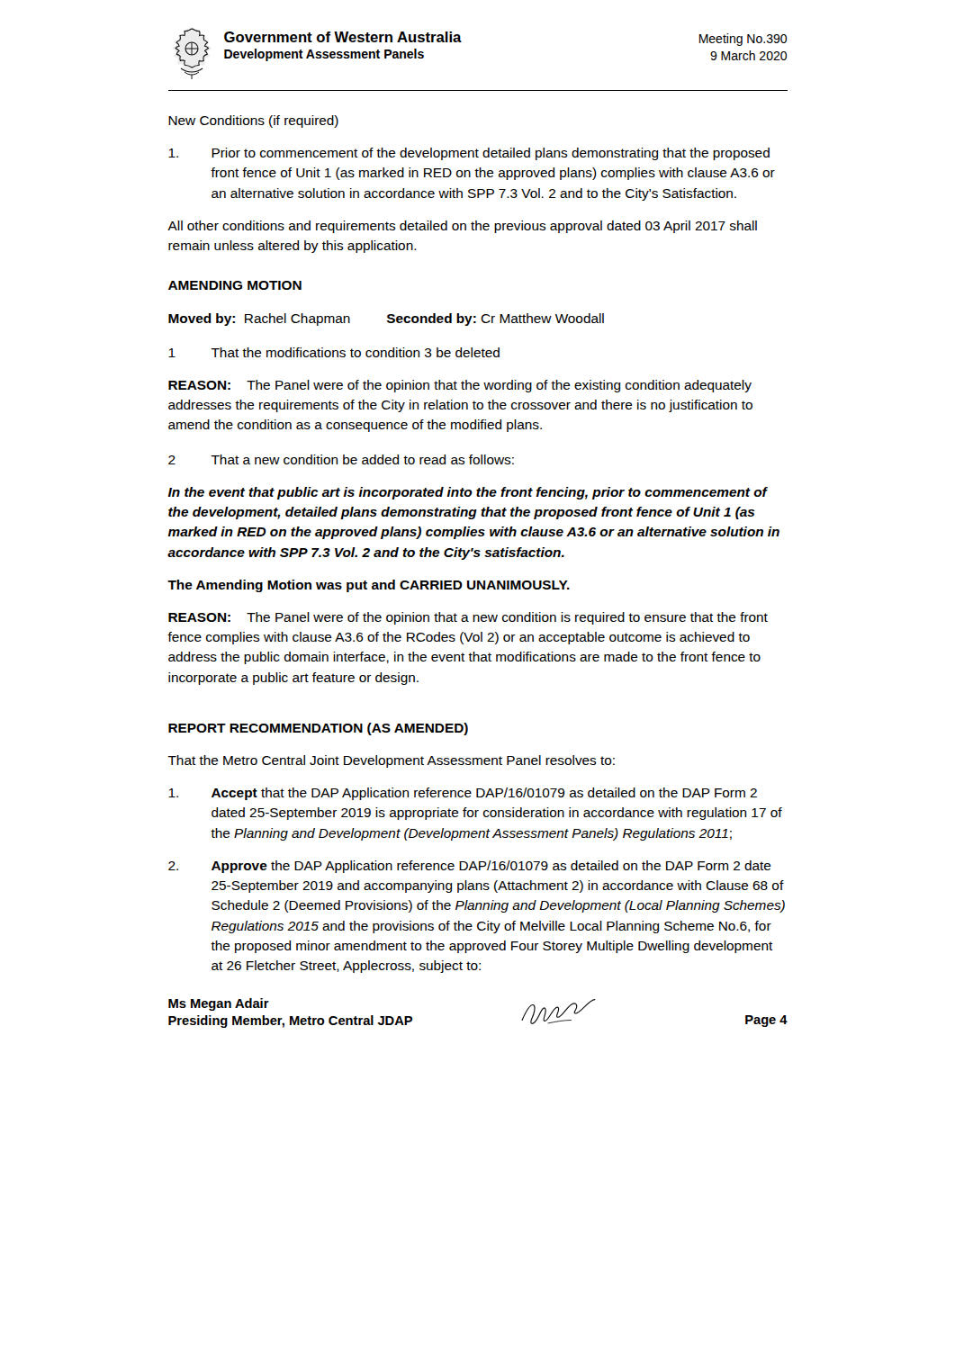Government of Western Australia
Development Assessment Panels
Meeting No.390
9 March 2020
New Conditions (if required)
1.
Prior to commencement of the development detailed plans demonstrating that the proposed front fence of Unit 1 (as marked in RED on the approved plans) complies with clause A3.6 or an alternative solution in accordance with SPP 7.3 Vol. 2 and to the City's Satisfaction.
All other conditions and requirements detailed on the previous approval dated 03 April 2017 shall remain unless altered by this application.
AMENDING MOTION
Moved by: Rachel Chapman
Seconded by: Cr Matthew Woodall
1
That the modifications to condition 3 be deleted
REASON: The Panel were of the opinion that the wording of the existing condition adequately addresses the requirements of the City in relation to the crossover and there is no justification to amend the condition as a consequence of the modified plans.
2
That a new condition be added to read as follows:
In the event that public art is incorporated into the front fencing, prior to commencement of the development, detailed plans demonstrating that the proposed front fence of Unit 1 (as marked in RED on the approved plans) complies with clause A3.6 or an alternative solution in accordance with SPP 7.3 Vol. 2 and to the City's satisfaction.
The Amending Motion was put and CARRIED UNANIMOUSLY.
REASON: The Panel were of the opinion that a new condition is required to ensure that the front fence complies with clause A3.6 of the RCodes (Vol 2) or an acceptable outcome is achieved to address the public domain interface, in the event that modifications are made to the front fence to incorporate a public art feature or design.
REPORT RECOMMENDATION (AS AMENDED)
That the Metro Central Joint Development Assessment Panel resolves to:
1.
Accept that the DAP Application reference DAP/16/01079 as detailed on the DAP Form 2 dated 25-September 2019 is appropriate for consideration in accordance with regulation 17 of the Planning and Development (Development Assessment Panels) Regulations 2011;
2.
Approve the DAP Application reference DAP/16/01079 as detailed on the DAP Form 2 date 25-September 2019 and accompanying plans (Attachment 2) in accordance with Clause 68 of Schedule 2 (Deemed Provisions) of the Planning and Development (Local Planning Schemes) Regulations 2015 and the provisions of the City of Melville Local Planning Scheme No.6, for the proposed minor amendment to the approved Four Storey Multiple Dwelling development at 26 Fletcher Street, Applecross, subject to:
Ms Megan Adair
Presiding Member, Metro Central JDAP
Page 4